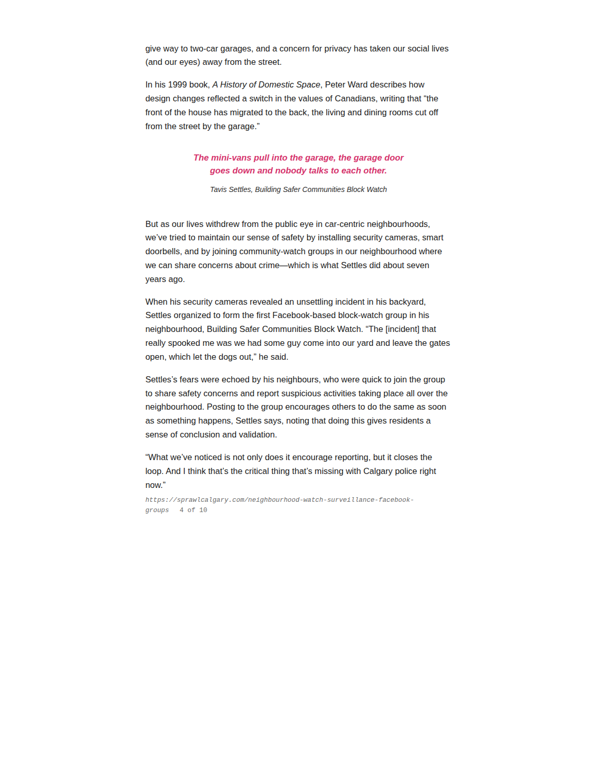give way to two-car garages, and a concern for privacy has taken our social lives (and our eyes) away from the street.
In his 1999 book, A History of Domestic Space, Peter Ward describes how design changes reflected a switch in the values of Canadians, writing that “the front of the house has migrated to the back, the living and dining rooms cut off from the street by the garage.”
The mini-vans pull into the garage, the garage door goes down and nobody talks to each other.
Tavis Settles, Building Safer Communities Block Watch
But as our lives withdrew from the public eye in car-centric neighbourhoods, we’ve tried to maintain our sense of safety by installing security cameras, smart doorbells, and by joining community-watch groups in our neighbourhood where we can share concerns about crime—which is what Settles did about seven years ago.
When his security cameras revealed an unsettling incident in his backyard, Settles organized to form the first Facebook-based block-watch group in his neighbourhood, Building Safer Communities Block Watch. “The [incident] that really spooked me was we had some guy come into our yard and leave the gates open, which let the dogs out,” he said.
Settles’s fears were echoed by his neighbours, who were quick to join the group to share safety concerns and report suspicious activities taking place all over the neighbourhood. Posting to the group encourages others to do the same as soon as something happens, Settles says, noting that doing this gives residents a sense of conclusion and validation.
“What we’ve noticed is not only does it encourage reporting, but it closes the loop. And I think that’s the critical thing that’s missing with Calgary police right now.”
https://sprawlcalgary.com/neighbourhood-watch-surveillance-facebook-groups 4 of 10